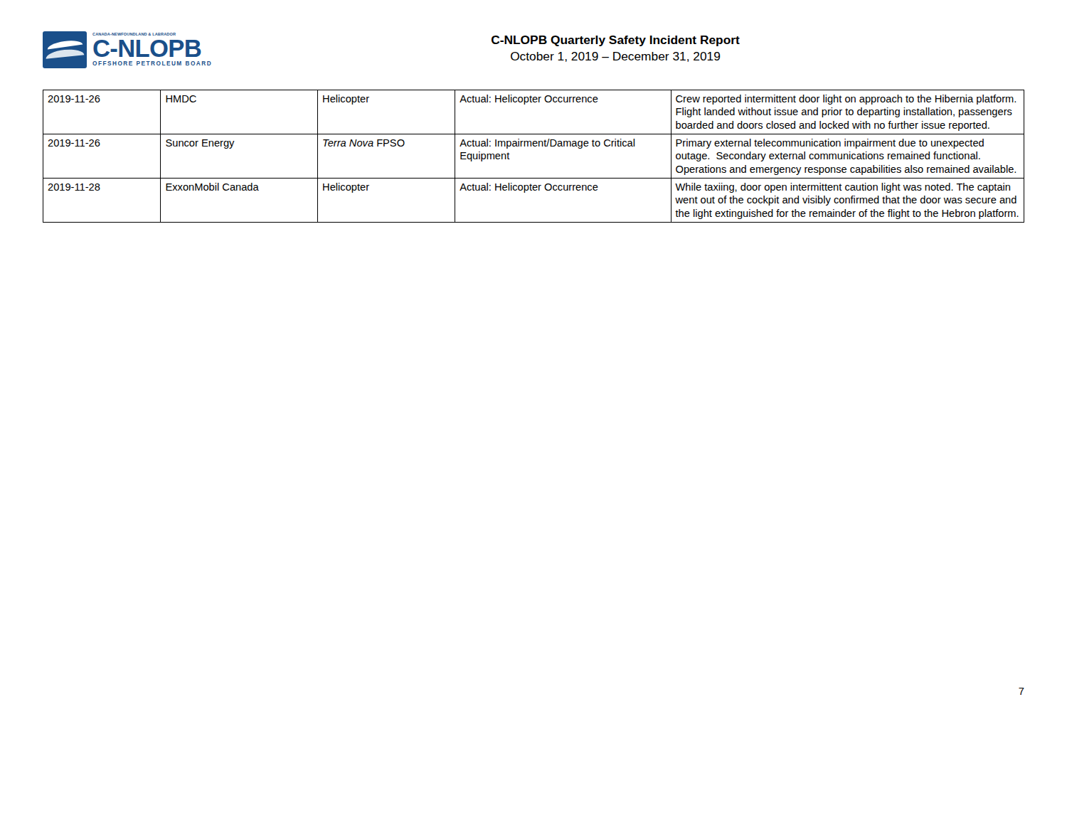CANADA-NEWFOUNDLAND & LABRADOR
C‑NLOPB
OFFSHORE PETROLEUM BOARD
C-NLOPB Quarterly Safety Incident Report
October 1, 2019 – December 31, 2019
| 2019-11-26 | HMDC | Helicopter | Actual: Helicopter Occurrence | Crew reported intermittent door light on approach to the Hibernia platform. Flight landed without issue and prior to departing installation, passengers boarded and doors closed and locked with no further issue reported. |
| 2019-11-26 | Suncor Energy | Terra Nova FPSO | Actual: Impairment/Damage to Critical Equipment | Primary external telecommunication impairment due to unexpected outage. Secondary external communications remained functional. Operations and emergency response capabilities also remained available. |
| 2019-11-28 | ExxonMobil Canada | Helicopter | Actual: Helicopter Occurrence | While taxiing, door open intermittent caution light was noted. The captain went out of the cockpit and visibly confirmed that the door was secure and the light extinguished for the remainder of the flight to the Hebron platform. |
7